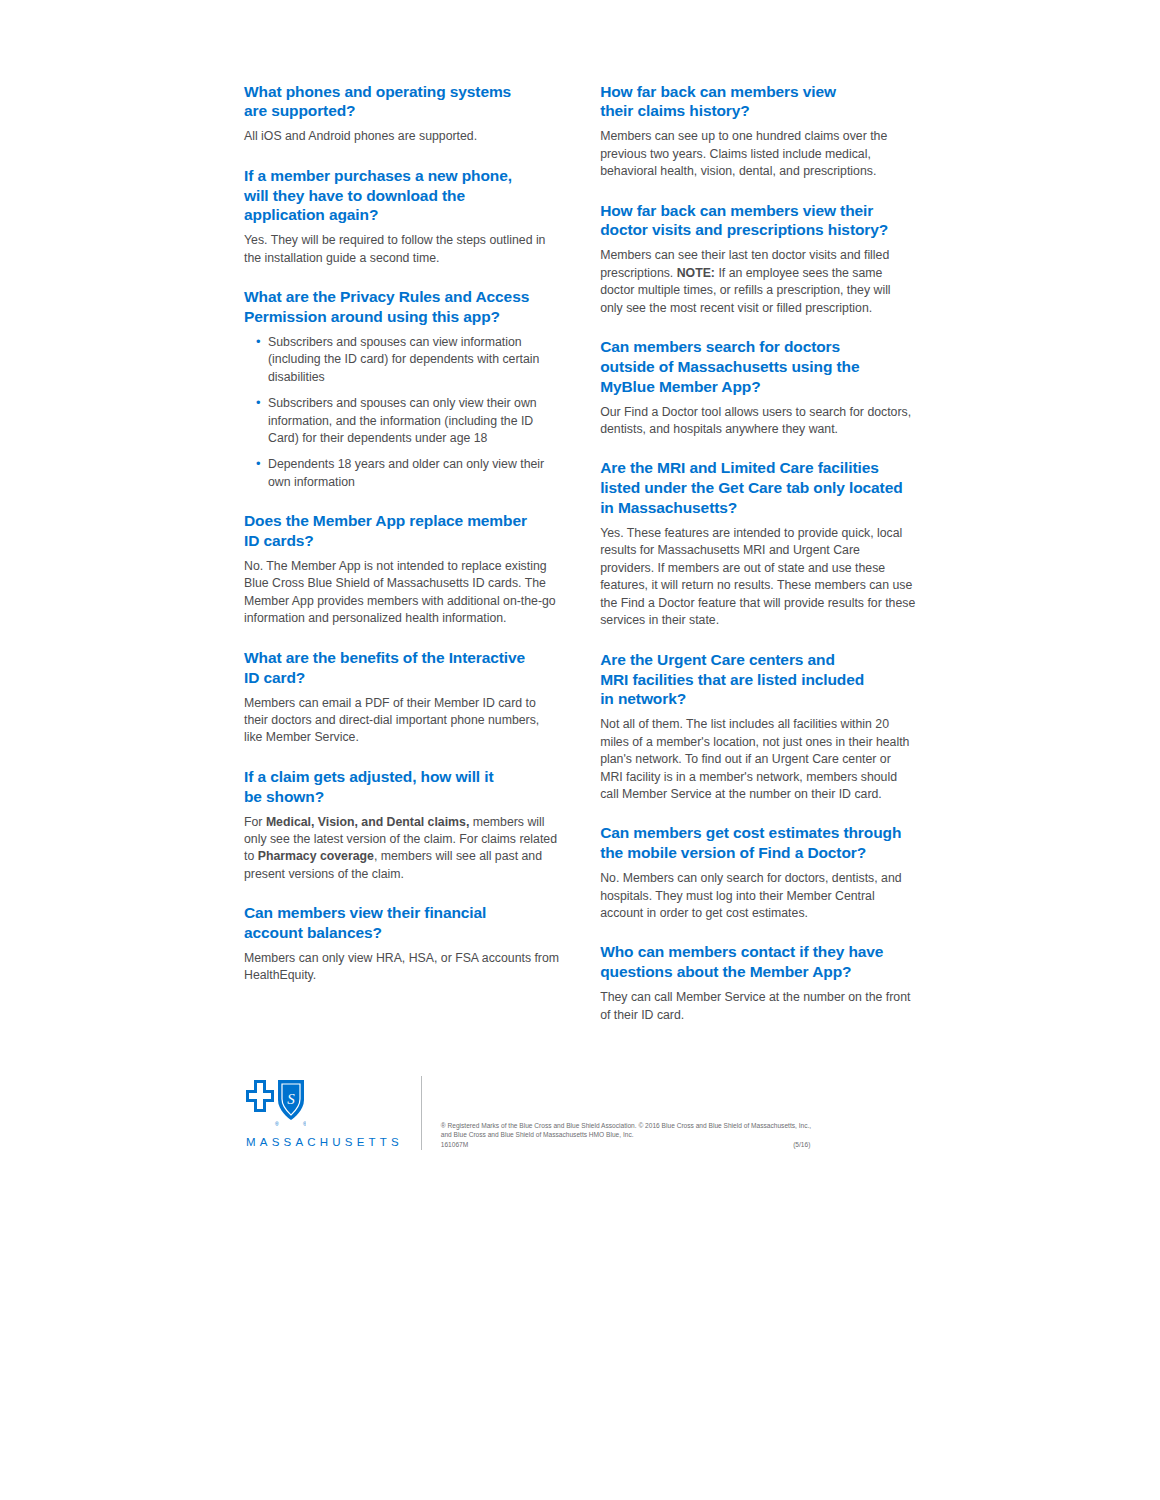What phones and operating systems
are supported?
All iOS and Android phones are supported.
If a member purchases a new phone,
will they have to download the
application again?
Yes. They will be required to follow the steps outlined in the installation guide a second time.
What are the Privacy Rules and Access
Permission around using this app?
Subscribers and spouses can view information (including the ID card) for dependents with certain disabilities
Subscribers and spouses can only view their own information, and the information (including the ID Card) for their dependents under age 18
Dependents 18 years and older can only view their own information
Does the Member App replace member
ID cards?
No. The Member App is not intended to replace existing Blue Cross Blue Shield of Massachusetts ID cards. The Member App provides members with additional on-the-go information and personalized health information.
What are the benefits of the Interactive
ID card?
Members can email a PDF of their Member ID card to their doctors and direct-dial important phone numbers, like Member Service.
If a claim gets adjusted, how will it
be shown?
For Medical, Vision, and Dental claims, members will only see the latest version of the claim. For claims related to Pharmacy coverage, members will see all past and present versions of the claim.
Can members view their financial
account balances?
Members can only view HRA, HSA, or FSA accounts from HealthEquity.
How far back can members view
their claims history?
Members can see up to one hundred claims over the previous two years. Claims listed include medical, behavioral health, vision, dental, and prescriptions.
How far back can members view their
doctor visits and prescriptions history?
Members can see their last ten doctor visits and filled prescriptions. NOTE: If an employee sees the same doctor multiple times, or refills a prescription, they will only see the most recent visit or filled prescription.
Can members search for doctors
outside of Massachusetts using the
MyBlue Member App?
Our Find a Doctor tool allows users to search for doctors, dentists, and hospitals anywhere they want.
Are the MRI and Limited Care facilities
listed under the Get Care tab only located
in Massachusetts?
Yes. These features are intended to provide quick, local results for Massachusetts MRI and Urgent Care providers. If members are out of state and use these features, it will return no results. These members can use the Find a Doctor feature that will provide results for these services in their state.
Are the Urgent Care centers and
MRI facilities that are listed included
in network?
Not all of them. The list includes all facilities within 20 miles of a member's location, not just ones in their health plan's network. To find out if an Urgent Care center or MRI facility is in a member's network, members should call Member Service at the number on their ID card.
Can members get cost estimates through
the mobile version of Find a Doctor?
No. Members can only search for doctors, dentists, and hospitals. They must log into their Member Central account in order to get cost estimates.
Who can members contact if they have
questions about the Member App?
They can call Member Service at the number on the front of their ID card.
S ® ®
MASSACHUSETTS
® Registered Marks of the Blue Cross and Blue Shield Association. © 2016 Blue Cross and Blue Shield of Massachusetts, Inc.,
and Blue Cross and Blue Shield of Massachusetts HMO Blue, Inc.
161067M (5/16)